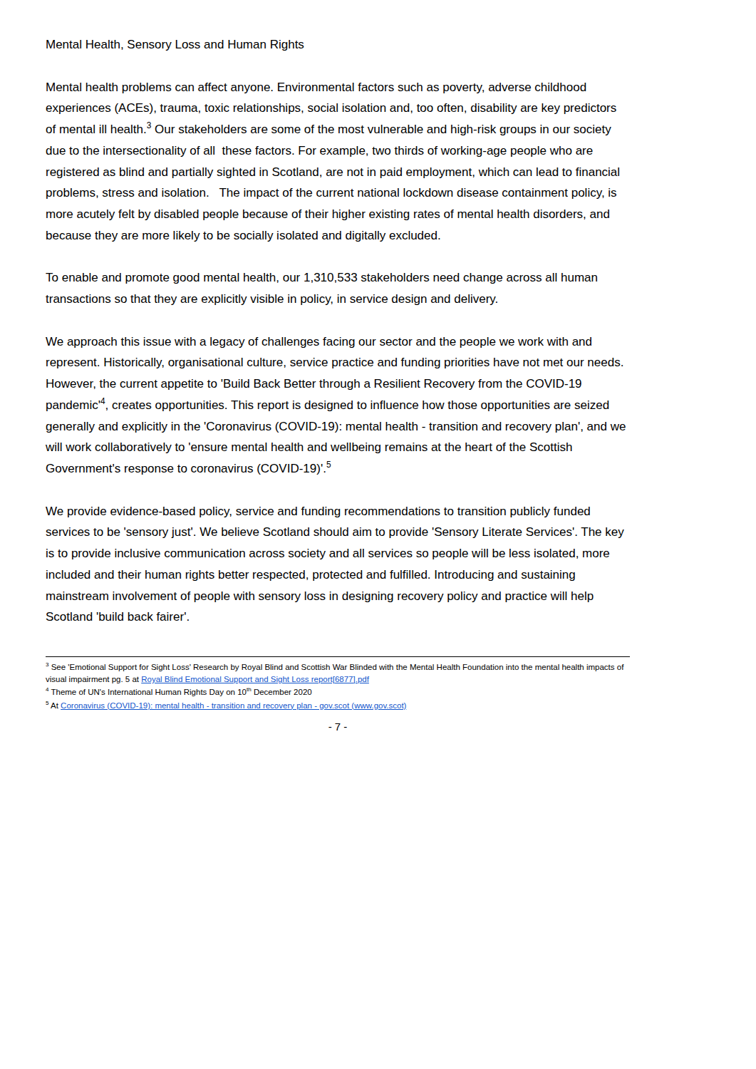Mental Health, Sensory Loss and Human Rights
Mental health problems can affect anyone. Environmental factors such as poverty, adverse childhood experiences (ACEs), trauma, toxic relationships, social isolation and, too often, disability are key predictors of mental ill health.3 Our stakeholders are some of the most vulnerable and high-risk groups in our society due to the intersectionality of all these factors. For example, two thirds of working-age people who are registered as blind and partially sighted in Scotland, are not in paid employment, which can lead to financial problems, stress and isolation. The impact of the current national lockdown disease containment policy, is more acutely felt by disabled people because of their higher existing rates of mental health disorders, and because they are more likely to be socially isolated and digitally excluded.
To enable and promote good mental health, our 1,310,533 stakeholders need change across all human transactions so that they are explicitly visible in policy, in service design and delivery.
We approach this issue with a legacy of challenges facing our sector and the people we work with and represent. Historically, organisational culture, service practice and funding priorities have not met our needs. However, the current appetite to 'Build Back Better through a Resilient Recovery from the COVID-19 pandemic'4, creates opportunities. This report is designed to influence how those opportunities are seized generally and explicitly in the 'Coronavirus (COVID-19): mental health - transition and recovery plan', and we will work collaboratively to 'ensure mental health and wellbeing remains at the heart of the Scottish Government's response to coronavirus (COVID-19)'.5
We provide evidence-based policy, service and funding recommendations to transition publicly funded services to be 'sensory just'. We believe Scotland should aim to provide 'Sensory Literate Services'. The key is to provide inclusive communication across society and all services so people will be less isolated, more included and their human rights better respected, protected and fulfilled. Introducing and sustaining mainstream involvement of people with sensory loss in designing recovery policy and practice will help Scotland 'build back fairer'.
3 See 'Emotional Support for Sight Loss' Research by Royal Blind and Scottish War Blinded with the Mental Health Foundation into the mental health impacts of visual impairment pg. 5 at Royal Blind Emotional Support and Sight Loss report[6877].pdf
4 Theme of UN's International Human Rights Day on 10th December 2020
5 At Coronavirus (COVID-19): mental health - transition and recovery plan - gov.scot (www.gov.scot)
- 7 -